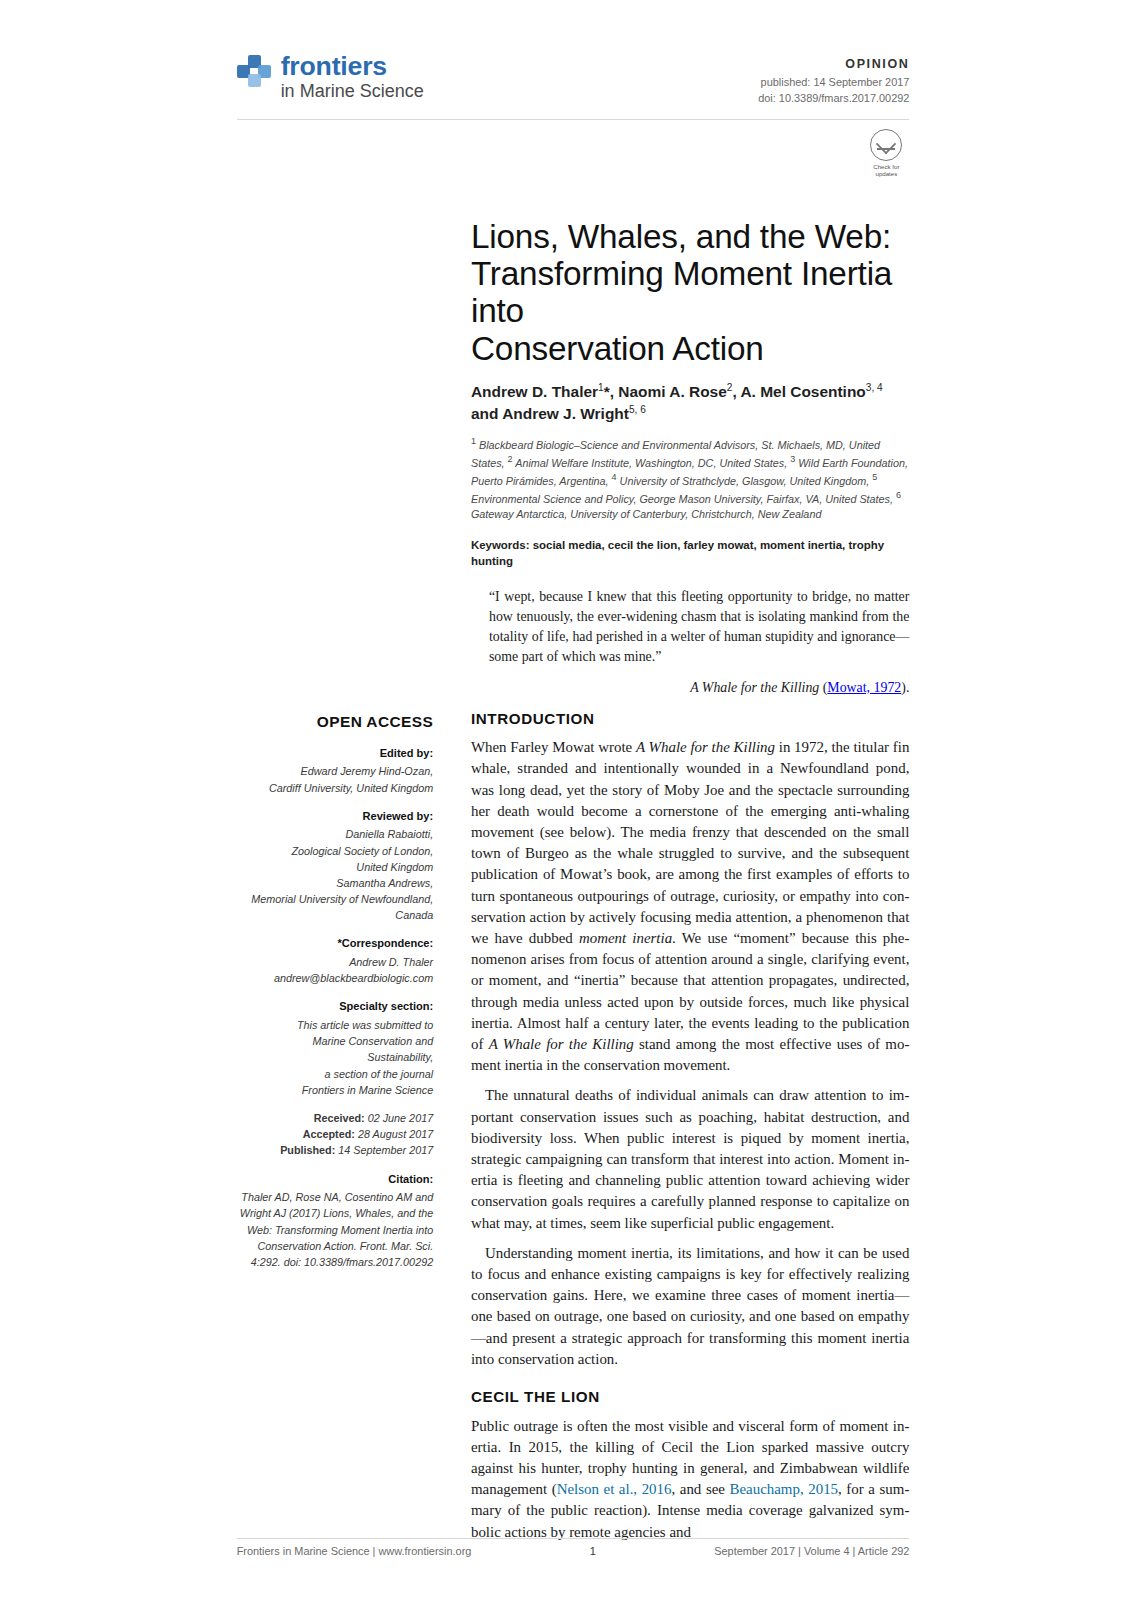frontiers in Marine Science
Opinion
published: 14 September 2017
doi: 10.3389/fmars.2017.00292
Check for
updates
Lions, Whales, and the Web:
Transforming Moment Inertia into
Conservation Action
Andrew D. Thaler1*, Naomi A. Rose2, A. Mel Cosentino3, 4 and Andrew J. Wright5, 6
1 Blackbeard Biologic–Science and Environmental Advisors, St. Michaels, MD, United States, 2 Animal Welfare Institute, Washington, DC, United States, 3 Wild Earth Foundation, Puerto Pirámides, Argentina, 4 University of Strathclyde, Glasgow, United Kingdom, 5 Environmental Science and Policy, George Mason University, Fairfax, VA, United States, 6 Gateway Antarctica, University of Canterbury, Christchurch, New Zealand
Keywords: social media, cecil the lion, farley mowat, moment inertia, trophy hunting
“I wept, because I knew that this fleeting opportunity to bridge, no matter how tenuously, the ever-widening chasm that is isolating mankind from the totality of life, had perished in a welter of human stupidity and ignorance—some part of which was mine.”
A Whale for the Killing (Mowat, 1972).
OPEN ACCESS
Edited by:
Edward Jeremy Hind-Ozan,
Cardiff University, United Kingdom
Reviewed by:
Daniella Rabaiotti,
Zoological Society of London,
United Kingdom
Samantha Andrews,
Memorial University of Newfoundland,
Canada
*Correspondence:
Andrew D. Thaler
andrew@blackbeardbiologic.com
Specialty section:
This article was submitted to
Marine Conservation and
Sustainability,
a section of the journal
Frontiers in Marine Science
Received: 02 June 2017
Accepted: 28 August 2017
Published: 14 September 2017
Citation:
Thaler AD, Rose NA, Cosentino AM and Wright AJ (2017) Lions, Whales, and the Web: Transforming Moment Inertia into Conservation Action. Front. Mar. Sci. 4:292. doi: 10.3389/fmars.2017.00292
Introduction
When Farley Mowat wrote A Whale for the Killing in 1972, the titular fin whale, stranded and intentionally wounded in a Newfoundland pond, was long dead, yet the story of Moby Joe and the spectacle surrounding her death would become a cornerstone of the emerging anti-whaling movement (see below). The media frenzy that descended on the small town of Burgeo as the whale struggled to survive, and the subsequent publication of Mowat’s book, are among the first examples of efforts to turn spontaneous outpourings of outrage, curiosity, or empathy into conservation action by actively focusing media attention, a phenomenon that we have dubbed moment inertia. We use “moment” because this phenomenon arises from focus of attention around a single, clarifying event, or moment, and “inertia” because that attention propagates, undirected, through media unless acted upon by outside forces, much like physical inertia. Almost half a century later, the events leading to the publication of A Whale for the Killing stand among the most effective uses of moment inertia in the conservation movement.
The unnatural deaths of individual animals can draw attention to important conservation issues such as poaching, habitat destruction, and biodiversity loss. When public interest is piqued by moment inertia, strategic campaigning can transform that interest into action. Moment inertia is fleeting and channeling public attention toward achieving wider conservation goals requires a carefully planned response to capitalize on what may, at times, seem like superficial public engagement.
Understanding moment inertia, its limitations, and how it can be used to focus and enhance existing campaigns is key for effectively realizing conservation gains. Here, we examine three cases of moment inertia—one based on outrage, one based on curiosity, and one based on empathy—and present a strategic approach for transforming this moment inertia into conservation action.
Cecil the Lion
Public outrage is often the most visible and visceral form of moment inertia. In 2015, the killing of Cecil the Lion sparked massive outcry against his hunter, trophy hunting in general, and Zimbabwean wildlife management (Nelson et al., 2016, and see Beauchamp, 2015, for a summary of the public reaction). Intense media coverage galvanized symbolic actions by remote agencies and
Frontiers in Marine Science | www.frontiersin.org
1
September 2017 | Volume 4 | Article 292